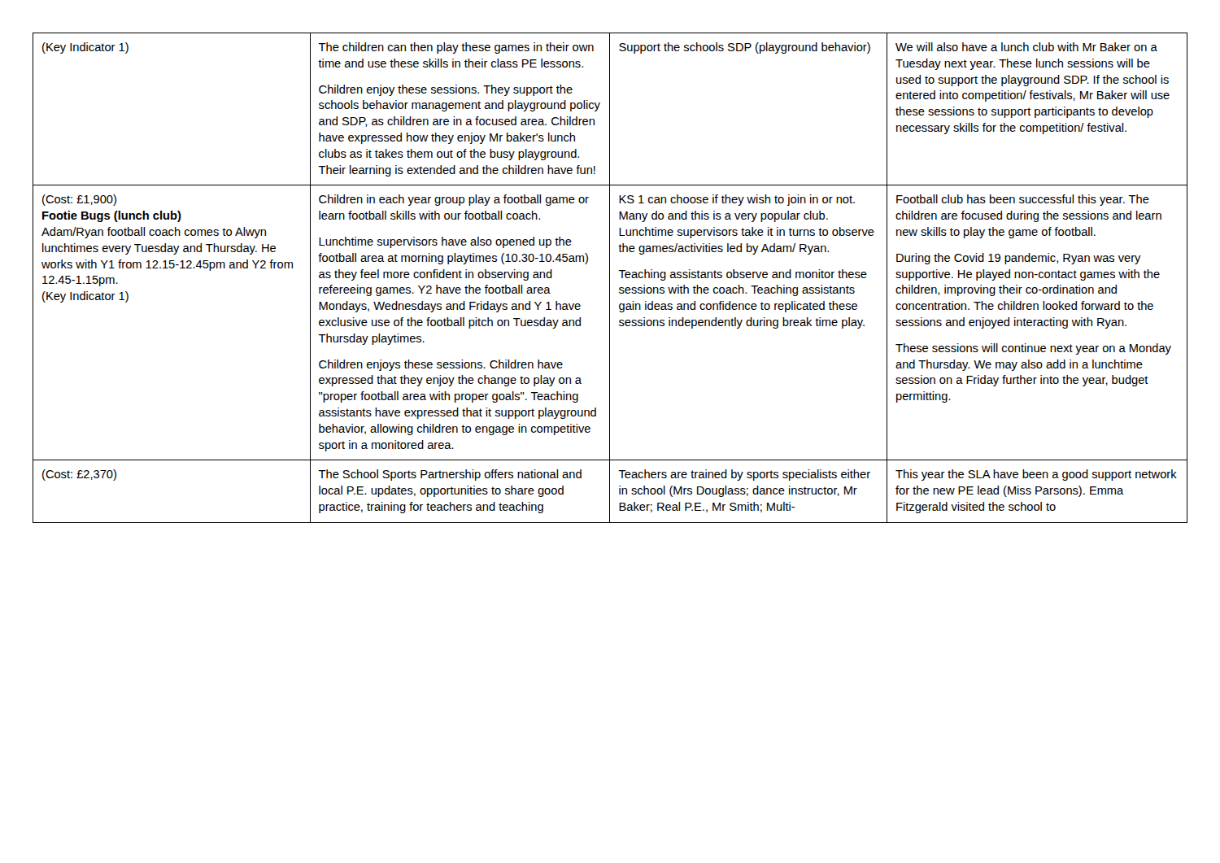| (Key Indicator 1) | The children can then play these games in their own time and use these skills in their class PE lessons. Children enjoy these sessions. They support the schools behavior management and playground policy and SDP, as children are in a focused area. Children have expressed how they enjoy Mr baker's lunch clubs as it takes them out of the busy playground. Their learning is extended and the children have fun! | Support the schools SDP (playground behavior) | We will also have a lunch club with Mr Baker on a Tuesday next year. These lunch sessions will be used to support the playground SDP. If the school is entered into competition/ festivals, Mr Baker will use these sessions to support participants to develop necessary skills for the competition/ festival. |
| (Cost: £1,900) Footie Bugs (lunch club) Adam/Ryan football coach comes to Alwyn lunchtimes every Tuesday and Thursday. He works with Y1 from 12.15-12.45pm and Y2 from 12.45-1.15pm. (Key Indicator 1) | Children in each year group play a football game or learn football skills with our football coach. Lunchtime supervisors have also opened up the football area at morning playtimes (10.30-10.45am) as they feel more confident in observing and refereeing games. Y2 have the football area Mondays, Wednesdays and Fridays and Y 1 have exclusive use of the football pitch on Tuesday and Thursday playtimes. Children enjoys these sessions. Children have expressed that they enjoy the change to play on a "proper football area with proper goals". Teaching assistants have expressed that it support playground behavior, allowing children to engage in competitive sport in a monitored area. | KS 1 can choose if they wish to join in or not. Many do and this is a very popular club. Lunchtime supervisors take it in turns to observe the games/activities led by Adam/ Ryan. Teaching assistants observe and monitor these sessions with the coach. Teaching assistants gain ideas and confidence to replicated these sessions independently during break time play. | Football club has been successful this year. The children are focused during the sessions and learn new skills to play the game of football. During the Covid 19 pandemic, Ryan was very supportive. He played non-contact games with the children, improving their co-ordination and concentration. The children looked forward to the sessions and enjoyed interacting with Ryan. These sessions will continue next year on a Monday and Thursday. We may also add in a lunchtime session on a Friday further into the year, budget permitting. |
| (Cost: £2,370) | The School Sports Partnership offers national and local P.E. updates, opportunities to share good practice, training for teachers and teaching | Teachers are trained by sports specialists either in school (Mrs Douglass; dance instructor, Mr Baker; Real P.E., Mr Smith; Multi- | This year the SLA have been a good support network for the new PE lead (Miss Parsons). Emma Fitzgerald visited the school to |